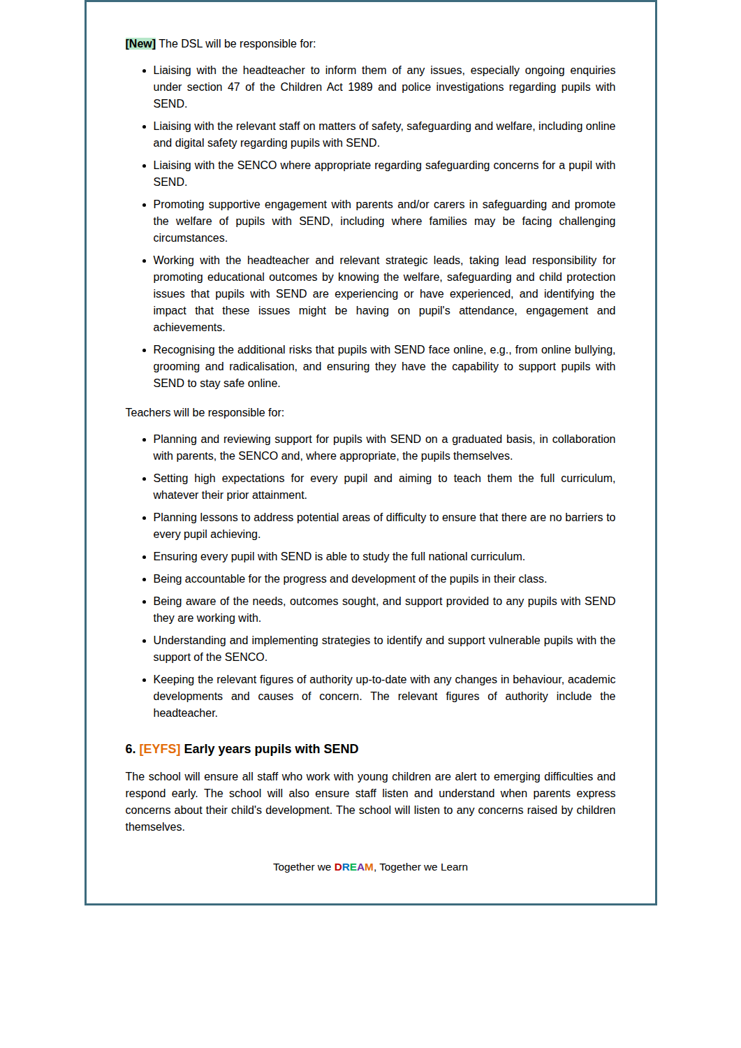[New] The DSL will be responsible for:
Liaising with the headteacher to inform them of any issues, especially ongoing enquiries under section 47 of the Children Act 1989 and police investigations regarding pupils with SEND.
Liaising with the relevant staff on matters of safety, safeguarding and welfare, including online and digital safety regarding pupils with SEND.
Liaising with the SENCO where appropriate regarding safeguarding concerns for a pupil with SEND.
Promoting supportive engagement with parents and/or carers in safeguarding and promote the welfare of pupils with SEND, including where families may be facing challenging circumstances.
Working with the headteacher and relevant strategic leads, taking lead responsibility for promoting educational outcomes by knowing the welfare, safeguarding and child protection issues that pupils with SEND are experiencing or have experienced, and identifying the impact that these issues might be having on pupil's attendance, engagement and achievements.
Recognising the additional risks that pupils with SEND face online, e.g., from online bullying, grooming and radicalisation, and ensuring they have the capability to support pupils with SEND to stay safe online.
Teachers will be responsible for:
Planning and reviewing support for pupils with SEND on a graduated basis, in collaboration with parents, the SENCO and, where appropriate, the pupils themselves.
Setting high expectations for every pupil and aiming to teach them the full curriculum, whatever their prior attainment.
Planning lessons to address potential areas of difficulty to ensure that there are no barriers to every pupil achieving.
Ensuring every pupil with SEND is able to study the full national curriculum.
Being accountable for the progress and development of the pupils in their class.
Being aware of the needs, outcomes sought, and support provided to any pupils with SEND they are working with.
Understanding and implementing strategies to identify and support vulnerable pupils with the support of the SENCO.
Keeping the relevant figures of authority up-to-date with any changes in behaviour, academic developments and causes of concern. The relevant figures of authority include the headteacher.
6. [EYFS] Early years pupils with SEND
The school will ensure all staff who work with young children are alert to emerging difficulties and respond early. The school will also ensure staff listen and understand when parents express concerns about their child's development. The school will listen to any concerns raised by children themselves.
Together we DREAM, Together we Learn